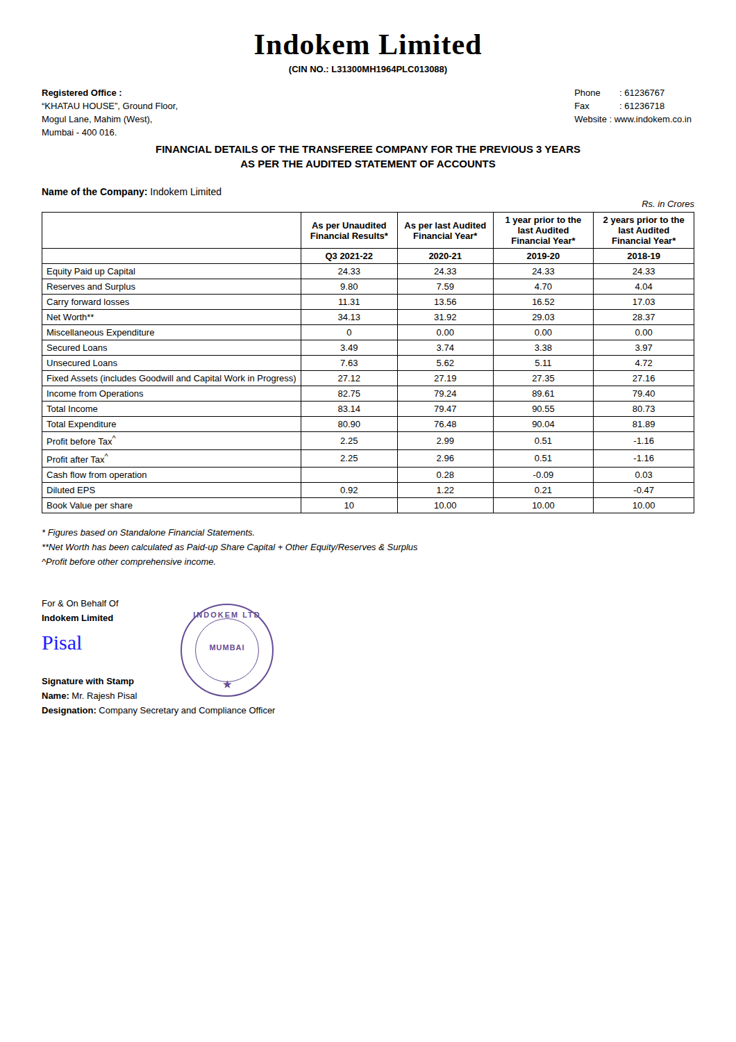Indokem Limited
(CIN NO.: L31300MH1964PLC013088)
Registered Office :
“KHATAU HOUSE”, Ground Floor,
Mogul Lane, Mahim (West),
Mumbai - 400 016.
| Phone | : 61236767 |
| Fax | : 61236718 |
| Website : www.indokem.co.in |
FINANCIAL DETAILS OF THE TRANSFEREE COMPANY FOR THE PREVIOUS 3 YEARS
AS PER THE AUDITED STATEMENT OF ACCOUNTS
Name of the Company: Indokem Limited
Rs. in Crores
| | As per Unaudited Financial Results* | As per last Audited Financial Year* | 1 year prior to the last Audited Financial Year* | 2 years prior to the last Audited Financial Year* |
| --- | --- | --- | --- | --- |
| | Q3 2021-22 | 2020-21 | 2019-20 | 2018-19 |
| Equity Paid up Capital | 24.33 | 24.33 | 24.33 | 24.33 |
| Reserves and Surplus | 9.80 | 7.59 | 4.70 | 4.04 |
| Carry forward losses | 11.31 | 13.56 | 16.52 | 17.03 |
| Net Worth** | 34.13 | 31.92 | 29.03 | 28.37 |
| Miscellaneous Expenditure | 0 | 0.00 | 0.00 | 0.00 |
| Secured Loans | 3.49 | 3.74 | 3.38 | 3.97 |
| Unsecured Loans | 7.63 | 5.62 | 5.11 | 4.72 |
| Fixed Assets (includes Goodwill and Capital Work in Progress) | 27.12 | 27.19 | 27.35 | 27.16 |
| Income from Operations | 82.75 | 79.24 | 89.61 | 79.40 |
| Total Income | 83.14 | 79.47 | 90.55 | 80.73 |
| Total Expenditure | 80.90 | 76.48 | 90.04 | 81.89 |
| Profit before Tax ^ | 2.25 | 2.99 | 0.51 | -1.16 |
| Profit after Tax ^ | 2.25 | 2.96 | 0.51 | -1.16 |
| Cash flow from operation | | 0.28 | -0.09 | 0.03 |
| Diluted EPS | 0.92 | 1.22 | 0.21 | -0.47 |
| Book Value per share | 10 | 10.00 | 10.00 | 10.00 |
* Figures based on Standalone Financial Statements.
**Net Worth has been calculated as Paid-up Share Capital + Other Equity/Reserves & Surplus
^Profit before other comprehensive income.
For & On Behalf Of
Indokem Limited
INDOKEM LTD
MUMBAI
★
Pisal
Signature with Stamp
Name: Mr. Rajesh Pisal
Designation: Company Secretary and Compliance Officer